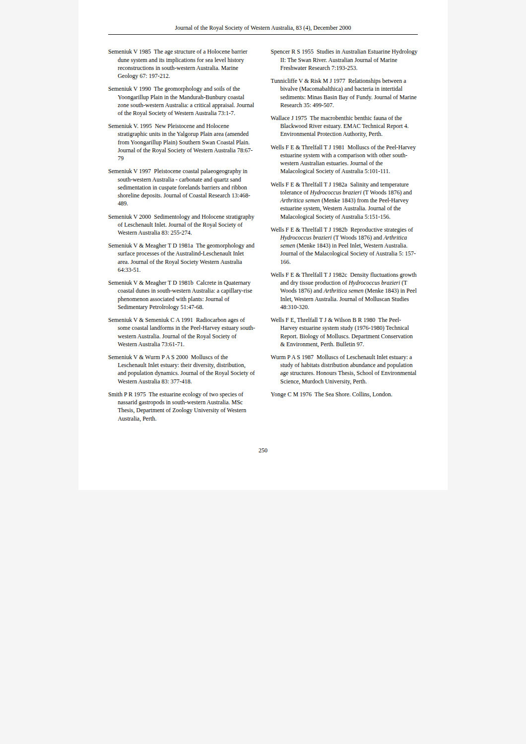Journal of the Royal Society of Western Australia, 83 (4), December 2000
Semeniuk V 1985 The age structure of a Holocene barrier dune system and its implications for sea level history reconstructions in south-western Australia. Marine Geology 67: 197-212.
Semeniuk V 1990 The geomorphology and soils of the Yoongarillup Plain in the Mandurah-Bunbury coastal zone south-western Australia: a critical appraisal. Journal of the Royal Society of Western Australia 73:1-7.
Semeniuk V. 1995 New Pleistocene and Holocene stratigraphic units in the Yalgorup Plain area (amended from Yoongarillup Plain) Southern Swan Coastal Plain. Journal of the Royal Society of Western Australia 78:67-79
Semeniuk V 1997 Pleistocene coastal palaeogeography in south-western Australia - carbonate and quartz sand sedimentation in cuspate forelands barriers and ribbon shoreline deposits. Journal of Coastal Research 13:468-489.
Semeniuk V 2000 Sedimentology and Holocene stratigraphy of Leschenault Inlet. Journal of the Royal Society of Western Australia 83: 255-274.
Semeniuk V & Meagher T D 1981a The geomorphology and surface processes of the Australind-Leschenault Inlet area. Journal of the Royal Society Western Australia 64:33-51.
Semeniuk V & Meagher T D 1981b Calcrete in Quaternary coastal dunes in south-western Australia: a capillary-rise phenomenon associated with plants: Journal of Sedimentary Petrolrology 51:47-68.
Semeniuk V & Semeniuk C A 1991 Radiocarbon ages of some coastal landforms in the Peel-Harvey estuary south-western Australia. Journal of the Royal Society of Western Australia 73:61-71.
Semeniuk V & Wurm P A S 2000 Molluscs of the Leschenault Inlet estuary: their diversity, distribution, and population dynamics. Journal of the Royal Society of Western Australia 83: 377-418.
Smith P R 1975 The estuarine ecology of two species of nassarid gastropods in south-western Australia. MSc Thesis, Department of Zoology University of Western Australia, Perth.
Spencer R S 1955 Studies in Australian Estuarine Hydrology II: The Swan River. Australian Journal of Marine Freshwater Research 7:193-253.
Tunnicliffe V & Risk M J 1977 Relationships between a bivalve (Macomabalthica) and bacteria in intertidal sediments: Minas Basin Bay of Fundy. Journal of Marine Research 35: 499-507.
Wallace J 1975 The macrobenthic benthic fauna of the Blackwood River estuary. EMAC Technical Report 4. Environmental Protection Authority, Perth.
Wells F E & Threlfall T J 1981 Molluscs of the Peel-Harvey estuarine system with a comparison with other south-western Australian estuaries. Journal of the Malacological Society of Australia 5:101-111.
Wells F E & Threlfall T J 1982a Salinity and temperature tolerance of Hydrococcus brazieri (T Woods 1876) and Arthritica semen (Menke 1843) from the Peel-Harvey estuarine system, Western Australia. Journal of the Malacological Society of Australia 5:151-156.
Wells F E & Threlfall T J 1982b Reproductive strategies of Hydrococcus brazieri (T Woods 1876) and Arthritica semen (Menke 1843) in Peel Inlet, Western Australia. Journal of the Malacological Society of Australia 5: 157-166.
Wells F E & Threlfall T J 1982c Density fluctuations growth and dry tissue production of Hydrococcus brazieri (T Woods 1876) and Arthritica semen (Menke 1843) in Peel Inlet, Western Australia. Journal of Molluscan Studies 48:310-320.
Wells F E, Threlfall T J & Wilson B R 1980 The Peel-Harvey estuarine system study (1976-1980) Technical Report. Biology of Molluscs. Department Conservation & Environment, Perth. Bulletin 97.
Wurm P A S 1987 Molluscs of Leschenault Inlet estuary: a study of habitats distribution abundance and population age structures. Honours Thesis, School of Environmental Science, Murdoch University, Perth.
Yonge C M 1976 The Sea Shore. Collins, London.
250